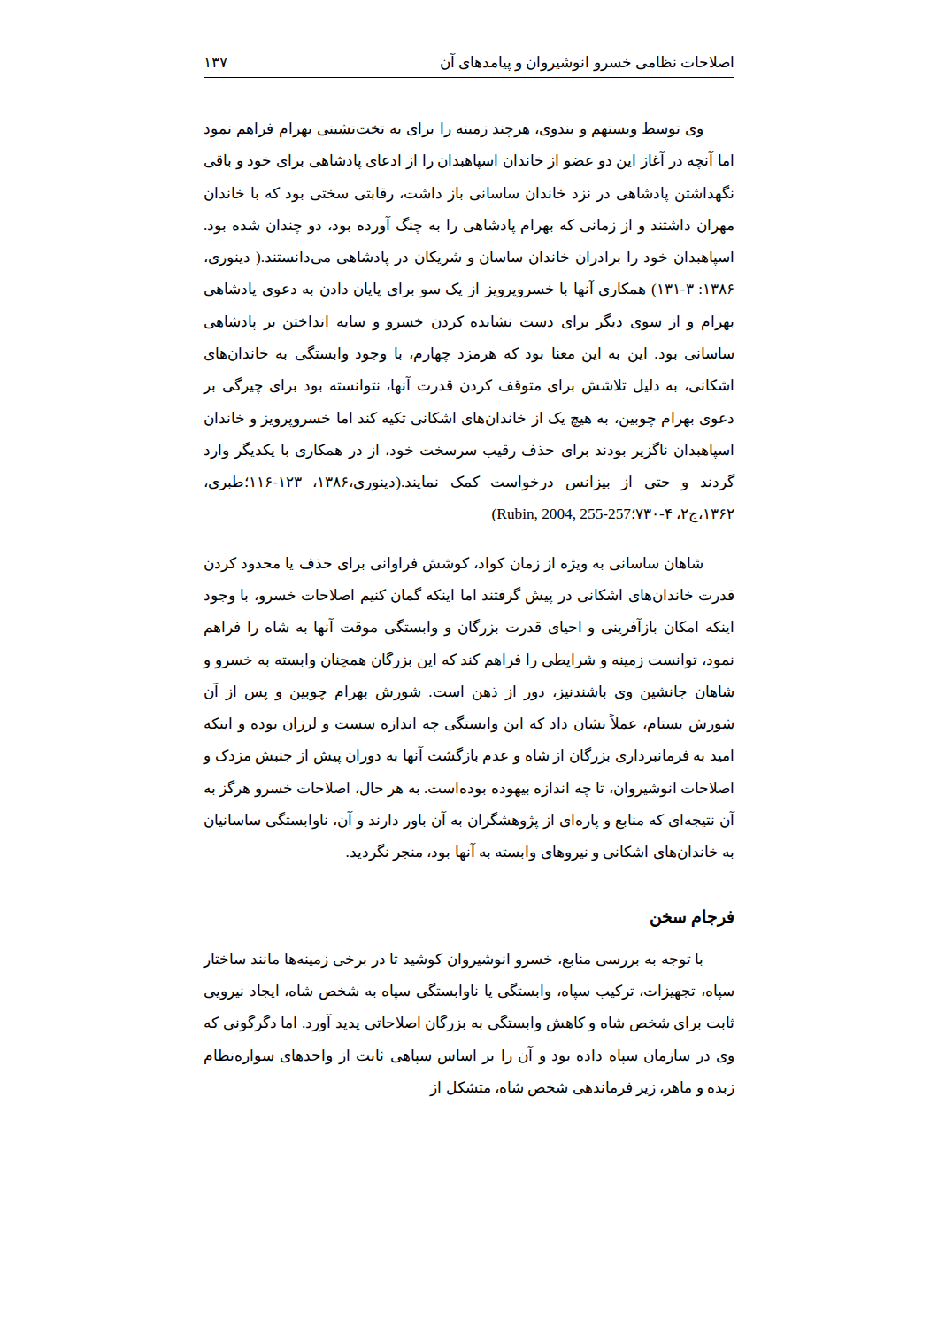اصلاحات نظامی خسرو انوشیروان و پیامدهای آن
۱۳۷
وی توسط ویستهم و بندوی، هرچند زمینه را برای به تخت‌نشینی بهرام فراهم نمود اما آنچه در آغاز این دو عضو از خاندان اسپاهبدان را از ادعای پادشاهی برای خود و باقی نگهداشتن پادشاهی در نزد خاندان ساسانی باز داشت، رقابتی سختی بود که با خاندان مهران داشتند و از زمانی که بهرام پادشاهی را به چنگ آورده بود، دو چندان شده بود. اسپاهبدان خود را برادران خاندان ساسان و شریکان در پادشاهی می‌دانستند.( دینوری، ۱۳۸۶: ۳-۱۳۱) همکاری آنها با خسروپرویز از یک سو برای پایان دادن به دعوی پادشاهی بهرام و از سوی دیگر برای دست نشانده کردن خسرو و سایه انداختن بر پادشاهی ساسانی بود. این به این معنا بود که هرمزد چهارم، با وجود وابستگی به خاندان‌های اشکانی، به دلیل تلاشش برای متوقف کردن قدرت آنها، نتوانسته بود برای چیرگی بر دعوی بهرام چوبین، به هیچ یک از خاندان‌های اشکانی تکیه کند اما خسروپرویز و خاندان اسپاهبدان ناگزیر بودند برای حذف رقیب سرسخت خود، از در همکاری با یکدیگر وارد گردند و حتی از بیزانس درخواست کمک نمایند.(دینوری،۱۳۸۶، ۱۲۳-۱۱۶؛طبری، ۱۳۶۲،ج۲، ۴-۷۳۰؛Rubin, 2004, 255-257)
شاهان ساسانی به ویژه از زمان کواد، کوشش فراوانی برای حذف یا محدود کردن قدرت خاندان‌های اشکانی در پیش گرفتند اما اینکه گمان کنیم اصلاحات خسرو، با وجود اینکه امکان بازآفرینی و احیای قدرت بزرگان و وابستگی موقت آنها به شاه را فراهم نمود، توانست زمینه و شرایطی را فراهم کند که این بزرگان همچنان وابسته به خسرو و شاهان جانشین وی باشندنیز، دور از ذهن است. شورش بهرام چوبین و پس از آن شورش بستام، عملاً نشان داد که این وابستگی چه اندازه سست و لرزان بوده و اینکه امید به فرمانبرداری بزرگان از شاه و عدم بازگشت آنها به دوران پیش از جنبش مزدک و اصلاحات انوشیروان، تا چه اندازه بیهوده بوده‌است. به هر حال، اصلاحات خسرو هرگز به آن نتیجه‌ای که منابع و پاره‌ای از پژوهشگران به آن باور دارند و آن، ناوابستگی ساسانیان به خاندان‌های اشکانی و نیروهای وابسته به آنها بود، منجر نگردید.
فرجام سخن
با توجه به بررسی منابع، خسرو انوشیروان کوشید تا در برخی زمینه‌ها مانند ساختار سپاه، تجهیزات، ترکیب سپاه، وابستگی یا ناوابستگی سپاه به شخص شاه، ایجاد نیرویی ثابت برای شخص شاه و کاهش وابستگی به بزرگان اصلاحاتی پدید آورد. اما دگرگونی که وی در سازمان سپاه داده بود و آن را بر اساس سپاهی ثابت از واحدهای سواره‌نظام زبده و ماهر، زیر فرماندهی شخص شاه، متشکل از